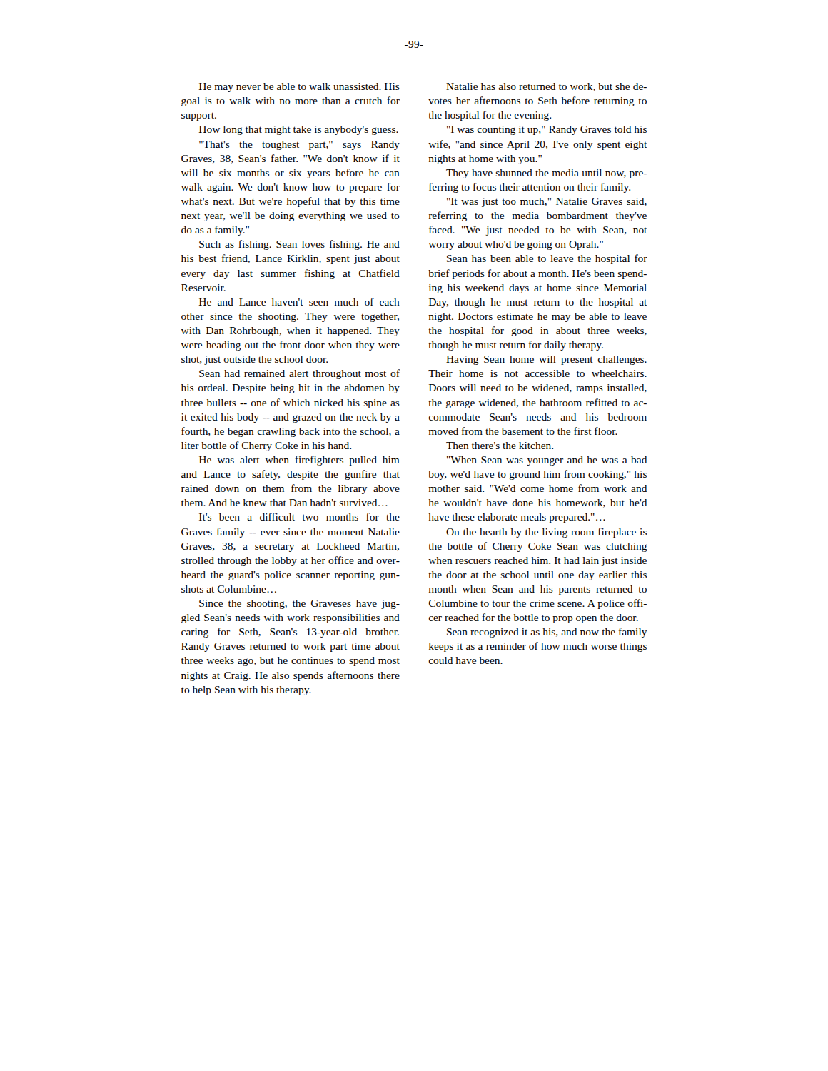-99-
He may never be able to walk unassisted. His goal is to walk with no more than a crutch for support.
How long that might take is anybody's guess.
"That's the toughest part," says Randy Graves, 38, Sean's father. "We don't know if it will be six months or six years before he can walk again. We don't know how to prepare for what's next. But we're hopeful that by this time next year, we'll be doing everything we used to do as a family."
Such as fishing. Sean loves fishing. He and his best friend, Lance Kirklin, spent just about every day last summer fishing at Chatfield Reservoir.
He and Lance haven't seen much of each other since the shooting. They were together, with Dan Rohrbough, when it happened. They were heading out the front door when they were shot, just outside the school door.
Sean had remained alert throughout most of his ordeal. Despite being hit in the abdomen by three bullets -- one of which nicked his spine as it exited his body -- and grazed on the neck by a fourth, he began crawling back into the school, a liter bottle of Cherry Coke in his hand.
He was alert when firefighters pulled him and Lance to safety, despite the gunfire that rained down on them from the library above them. And he knew that Dan hadn't survived…
It's been a difficult two months for the Graves family -- ever since the moment Natalie Graves, 38, a secretary at Lockheed Martin, strolled through the lobby at her office and overheard the guard's police scanner reporting gunshots at Columbine…
Since the shooting, the Graveses have juggled Sean's needs with work responsibilities and caring for Seth, Sean's 13-year-old brother. Randy Graves returned to work part time about three weeks ago, but he continues to spend most nights at Craig. He also spends afternoons there to help Sean with his therapy.
Natalie has also returned to work, but she devotes her afternoons to Seth before returning to the hospital for the evening.
"I was counting it up," Randy Graves told his wife, "and since April 20, I've only spent eight nights at home with you."
They have shunned the media until now, preferring to focus their attention on their family.
"It was just too much," Natalie Graves said, referring to the media bombardment they've faced. "We just needed to be with Sean, not worry about who'd be going on Oprah."
Sean has been able to leave the hospital for brief periods for about a month. He's been spending his weekend days at home since Memorial Day, though he must return to the hospital at night. Doctors estimate he may be able to leave the hospital for good in about three weeks, though he must return for daily therapy.
Having Sean home will present challenges. Their home is not accessible to wheelchairs. Doors will need to be widened, ramps installed, the garage widened, the bathroom refitted to accommodate Sean's needs and his bedroom moved from the basement to the first floor.
Then there's the kitchen.
"When Sean was younger and he was a bad boy, we'd have to ground him from cooking," his mother said. "We'd come home from work and he wouldn't have done his homework, but he'd have these elaborate meals prepared."…
On the hearth by the living room fireplace is the bottle of Cherry Coke Sean was clutching when rescuers reached him. It had lain just inside the door at the school until one day earlier this month when Sean and his parents returned to Columbine to tour the crime scene. A police officer reached for the bottle to prop open the door.
Sean recognized it as his, and now the family keeps it as a reminder of how much worse things could have been.